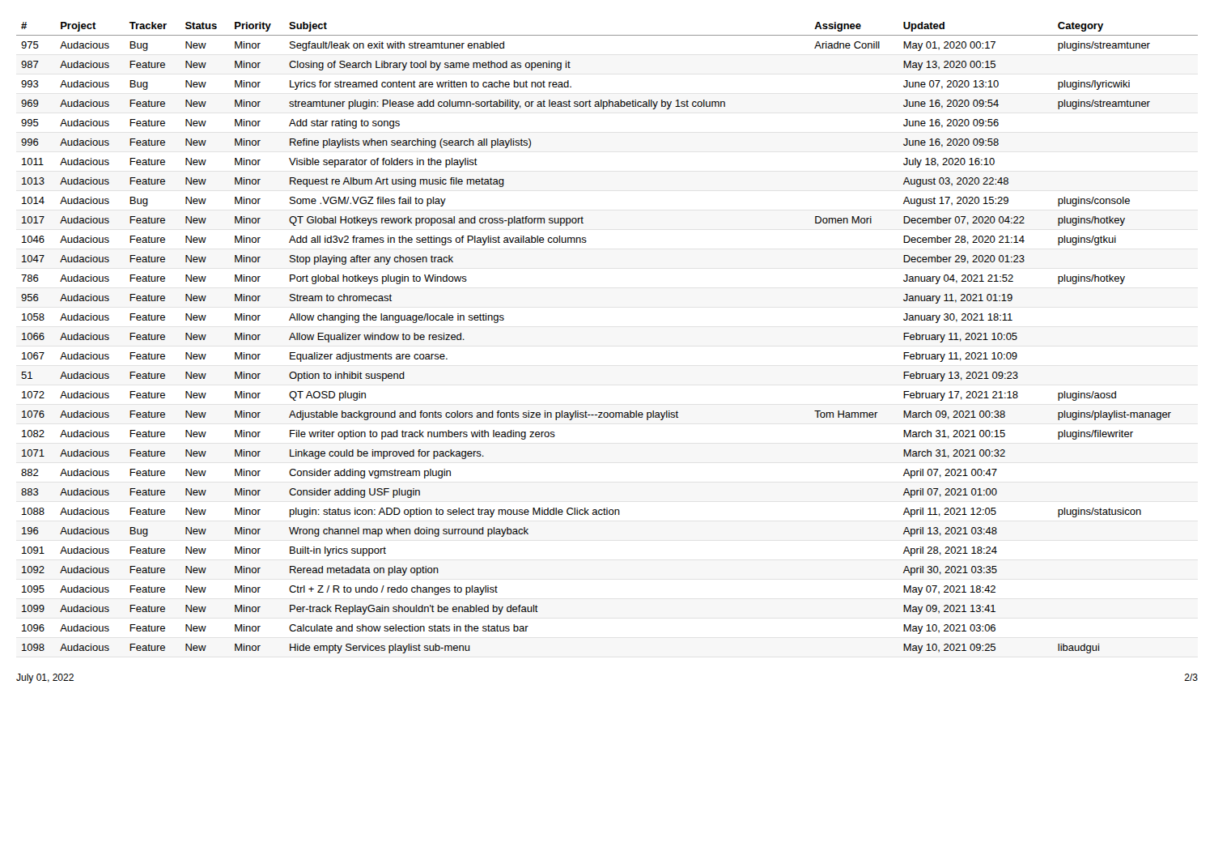| # | Project | Tracker | Status | Priority | Subject | Assignee | Updated | Category |
| --- | --- | --- | --- | --- | --- | --- | --- | --- |
| 975 | Audacious | Bug | New | Minor | Segfault/leak on exit with streamtuner enabled | Ariadne Conill | May 01, 2020 00:17 | plugins/streamtuner |
| 987 | Audacious | Feature | New | Minor | Closing of Search Library tool by same method as opening it | | May 13, 2020 00:15 | |
| 993 | Audacious | Bug | New | Minor | Lyrics for streamed content are written to cache but not read. | | June 07, 2020 13:10 | plugins/lyricwiki |
| 969 | Audacious | Feature | New | Minor | streamtuner plugin: Please add column-sortability, or at least sort alphabetically by 1st column | | June 16, 2020 09:54 | plugins/streamtuner |
| 995 | Audacious | Feature | New | Minor | Add star rating to songs | | June 16, 2020 09:56 | |
| 996 | Audacious | Feature | New | Minor | Refine playlists when searching (search all playlists) | | June 16, 2020 09:58 | |
| 1011 | Audacious | Feature | New | Minor | Visible separator of folders in the playlist | | July 18, 2020 16:10 | |
| 1013 | Audacious | Feature | New | Minor | Request re Album Art using music file metatag | | August 03, 2020 22:48 | |
| 1014 | Audacious | Bug | New | Minor | Some .VGM/.VGZ files fail to play | | August 17, 2020 15:29 | plugins/console |
| 1017 | Audacious | Feature | New | Minor | QT Global Hotkeys rework proposal and cross-platform support | Domen Mori | December 07, 2020 04:22 | plugins/hotkey |
| 1046 | Audacious | Feature | New | Minor | Add all id3v2 frames in the settings of Playlist available columns | | December 28, 2020 21:14 | plugins/gtkui |
| 1047 | Audacious | Feature | New | Minor | Stop playing after any chosen track | | December 29, 2020 01:23 | |
| 786 | Audacious | Feature | New | Minor | Port global hotkeys plugin to Windows | | January 04, 2021 21:52 | plugins/hotkey |
| 956 | Audacious | Feature | New | Minor | Stream to chromecast | | January 11, 2021 01:19 | |
| 1058 | Audacious | Feature | New | Minor | Allow changing the language/locale in settings | | January 30, 2021 18:11 | |
| 1066 | Audacious | Feature | New | Minor | Allow Equalizer window to be resized. | | February 11, 2021 10:05 | |
| 1067 | Audacious | Feature | New | Minor | Equalizer adjustments are coarse. | | February 11, 2021 10:09 | |
| 51 | Audacious | Feature | New | Minor | Option to inhibit suspend | | February 13, 2021 09:23 | |
| 1072 | Audacious | Feature | New | Minor | QT AOSD plugin | | February 17, 2021 21:18 | plugins/aosd |
| 1076 | Audacious | Feature | New | Minor | Adjustable background and fonts colors and fonts size in playlist---zoomable playlist | Tom Hammer | March 09, 2021 00:38 | plugins/playlist-manager |
| 1082 | Audacious | Feature | New | Minor | File writer option to pad track numbers with leading zeros | | March 31, 2021 00:15 | plugins/filewriter |
| 1071 | Audacious | Feature | New | Minor | Linkage could be improved for packagers. | | March 31, 2021 00:32 | |
| 882 | Audacious | Feature | New | Minor | Consider adding vgmstream plugin | | April 07, 2021 00:47 | |
| 883 | Audacious | Feature | New | Minor | Consider adding USF plugin | | April 07, 2021 01:00 | |
| 1088 | Audacious | Feature | New | Minor | plugin: status icon: ADD option to select tray mouse Middle Click action | | April 11, 2021 12:05 | plugins/statusicon |
| 196 | Audacious | Bug | New | Minor | Wrong channel map when doing surround playback | | April 13, 2021 03:48 | |
| 1091 | Audacious | Feature | New | Minor | Built-in lyrics support | | April 28, 2021 18:24 | |
| 1092 | Audacious | Feature | New | Minor | Reread metadata on play option | | April 30, 2021 03:35 | |
| 1095 | Audacious | Feature | New | Minor | Ctrl + Z / R to undo / redo changes to playlist | | May 07, 2021 18:42 | |
| 1099 | Audacious | Feature | New | Minor | Per-track ReplayGain shouldn't be enabled by default | | May 09, 2021 13:41 | |
| 1096 | Audacious | Feature | New | Minor | Calculate and show selection stats in the status bar | | May 10, 2021 03:06 | |
| 1098 | Audacious | Feature | New | Minor | Hide empty Services playlist sub-menu | | May 10, 2021 09:25 | libaudgui |
July 01, 2022 2/3